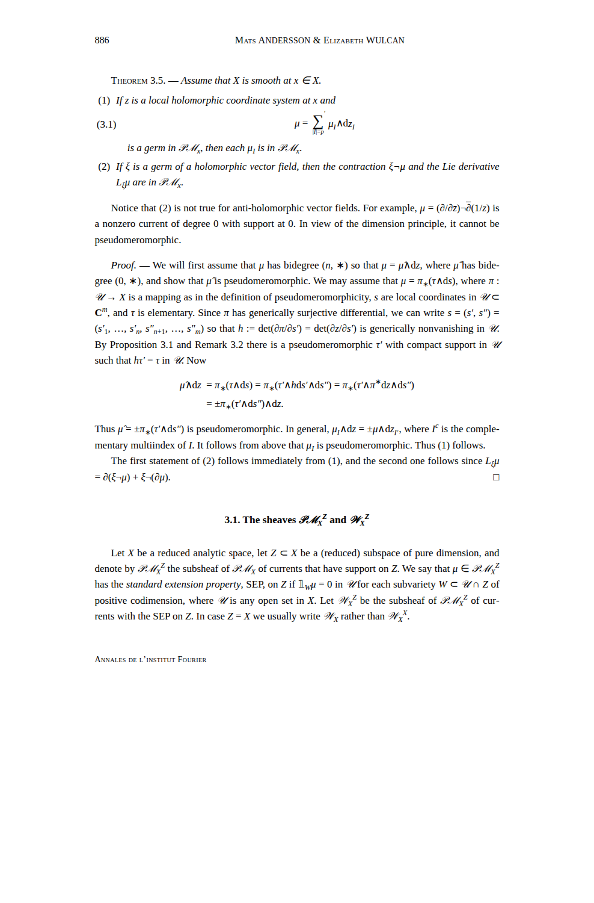886 Mats ANDERSSON & Elizabeth WULCAN
Theorem 3.5. — Assume that X is smooth at x ∈ X.
(1) If z is a local holomorphic coordinate system at x and
(3.1) μ = ′ ∑ |I|=p μI∧dzI
is a germ in 𝒫ℳx, then each μI is in 𝒫ℳx.
(2) If ξ is a germ of a holomorphic vector field, then the contraction ξ¬μ and the Lie derivative Lξμ are in 𝒫ℳx.
Notice that (2) is not true for anti-holomorphic vector fields. For example, μ = (∂/∂z̄)¬∂(1/z) is a nonzero current of degree 0 with support at 0. In view of the dimension principle, it cannot be pseudomeromorphic.
Proof. — We will first assume that μ has bidegree (n, ∗) so that μ = μ̂∧dz, where μ̂ has bidegree (0, ∗), and show that μ̂ is pseudomeromorphic. We may assume that μ = π∗(τ∧ds), where π : 𝒰 → X is a mapping as in the definition of pseudomeromorphicity, s are local coordinates in 𝒰 ⊂ Cm, and τ is elementary. Since π has generically surjective differential, we can write s = (s′, s″) = (s′1, …, s′n, s″n+1, …, s″m) so that h := det(∂π/∂s′) = det(∂z/∂s′) is generically nonvanishing in 𝒰. By Proposition 3.1 and Remark 3.2 there is a pseudomeromorphic τ′ with compact support in 𝒰 such that hτ′ = τ in 𝒰. Now
| μ̂ ∧ d z | = π ∗ ( τ ∧ d s ) = π ∗ ( τ′ ∧ h d s′ ∧ d s″ ) = π ∗ ( τ′ ∧ π ∗ d z ∧ d s″ ) |
| | = ± π ∗ ( τ′ ∧ d s″ )∧ d z . |
Thus μ̂ = ±π∗(τ′∧ds″) is pseudomeromorphic. In general, μI∧dz = ±μ∧dzIc, where Ic is the complementary multiindex of I. It follows from above that μI is pseudomeromorphic. Thus (1) follows.
The first statement of (2) follows immediately from (1), and the second one follows since Lξμ = ∂(ξ¬μ) + ξ¬(∂μ). □
3.1. The sheaves 𝒫ℳXZ and 𝒲XZ
Let X be a reduced analytic space, let Z ⊂ X be a (reduced) subspace of pure dimension, and denote by 𝒫ℳXZ the subsheaf of 𝒫ℳX of currents that have support on Z. We say that μ ∈ 𝒫ℳXZ has the standard extension property, SEP, on Z if 𝟙Wμ = 0 in 𝒰 for each subvariety W ⊂ 𝒰 ∩ Z of positive codimension, where 𝒰 is any open set in X. Let 𝒲XZ be the subsheaf of 𝒫ℳXZ of currents with the SEP on Z. In case Z = X we usually write 𝒲X rather than 𝒲XX.
Annales de l’institut Fourier